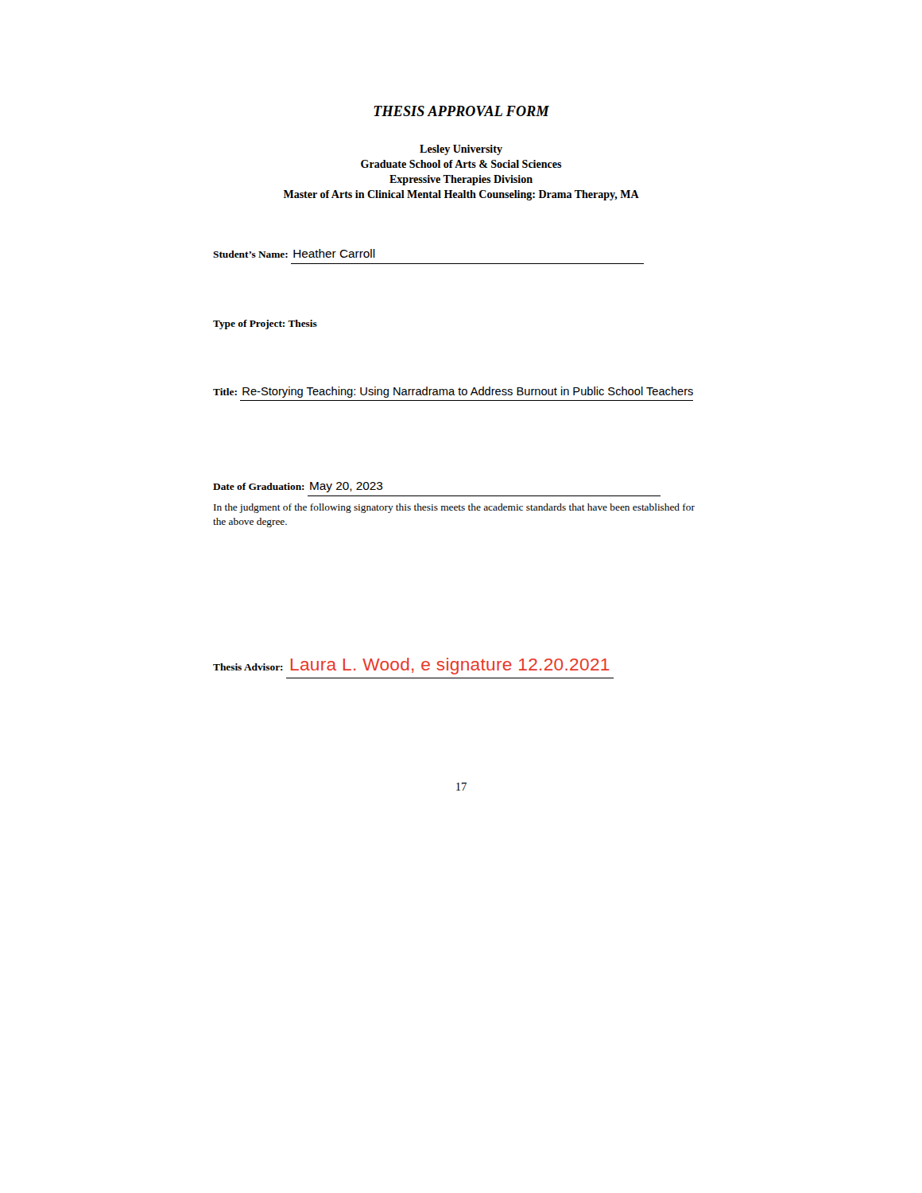THESIS APPROVAL FORM
Lesley University
Graduate School of Arts & Social Sciences
Expressive Therapies Division
Master of Arts in Clinical Mental Health Counseling: Drama Therapy, MA
Student’s Name: Heather Carroll
Type of Project: Thesis
Title: Re-Storying Teaching: Using Narradrama to Address Burnout in Public School Teachers
Date of Graduation: May 20, 2023
In the judgment of the following signatory this thesis meets the academic standards that have been established for the above degree.
Thesis Advisor: Laura L. Wood, e signature 12.20.2021
17